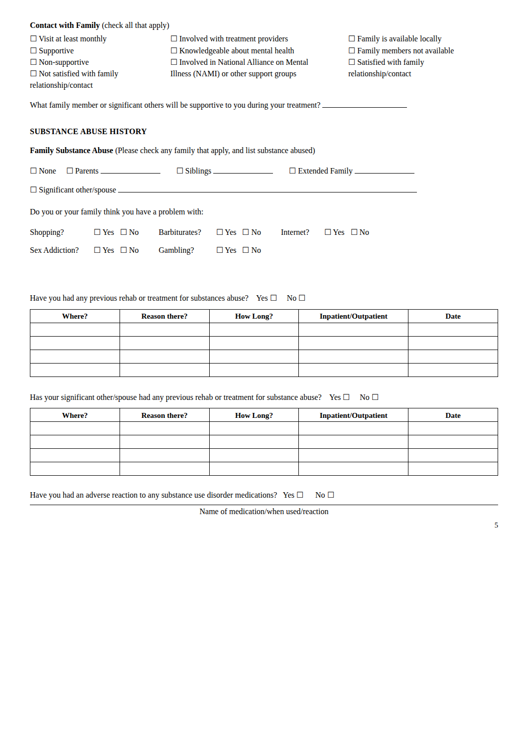Contact with Family (check all that apply)
| ☐ Visit at least monthly | ☐ Involved with treatment providers | ☐ Family is available locally |
| ☐ Supportive | ☐ Knowledgeable about mental health | ☐ Family members not available |
| ☐ Non-supportive | ☐ Involved in National Alliance on Mental | ☐ Satisfied with family |
| ☐ Not satisfied with family | Illness (NAMI) or other support groups | relationship/contact |
| relationship/contact | | |
What family member or significant others will be supportive to you during your treatment?
SUBSTANCE ABUSE HISTORY
Family Substance Abuse (Please check any family that apply, and list substance abused)
☐ None ☐ Parents ☐ Siblings ☐ Extended Family
☐ Significant other/spouse
Do you or your family think you have a problem with:
| Shopping? | ☐ Yes ☐ No | Barbiturates? | ☐ Yes ☐ No | Internet? | ☐ Yes ☐ No |
| Sex Addiction? | ☐ Yes ☐ No | Gambling? | ☐ Yes ☐ No | | |
Have you had any previous rehab or treatment for substances abuse? Yes ☐ No ☐
| Where? | Reason there? | How Long? | Inpatient/Outpatient | Date |
| --- | --- | --- | --- | --- |
Has your significant other/spouse had any previous rehab or treatment for substance abuse? Yes ☐ No ☐
| Where? | Reason there? | How Long? | Inpatient/Outpatient | Date |
| --- | --- | --- | --- | --- |
Have you had an adverse reaction to any substance use disorder medications? Yes ☐ No ☐
Name of medication/when used/reaction
5